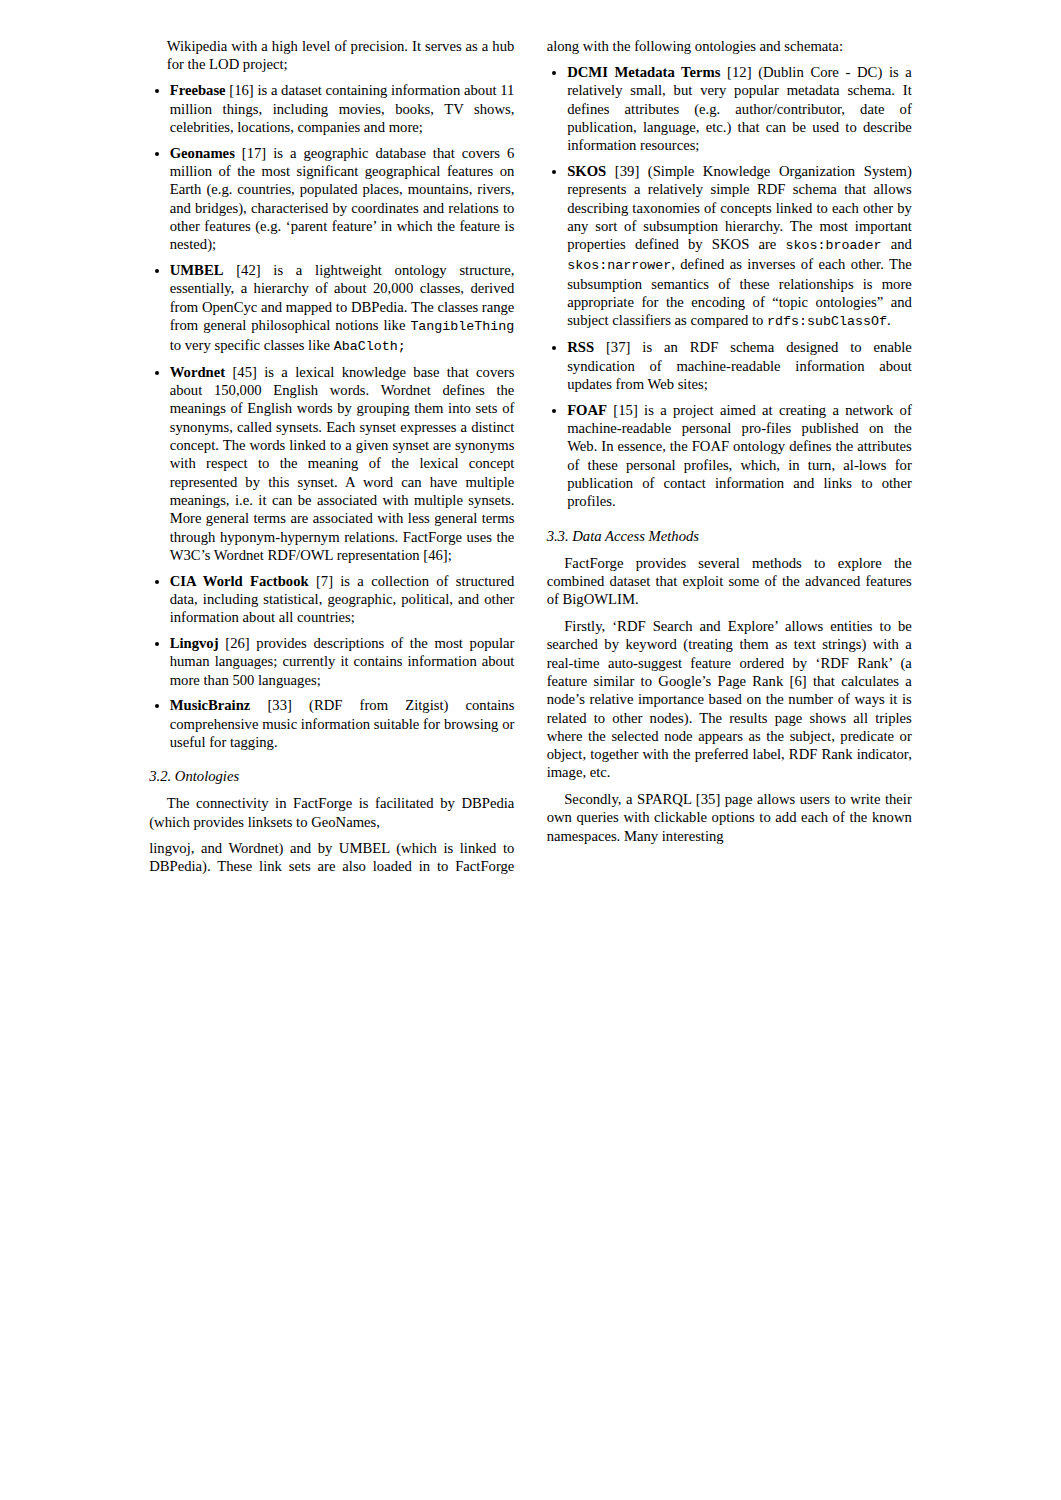Wikipedia with a high level of precision. It serves as a hub for the LOD project;
Freebase [16] is a dataset containing information about 11 million things, including movies, books, TV shows, celebrities, locations, companies and more;
Geonames [17] is a geographic database that covers 6 million of the most significant geographical features on Earth (e.g. countries, populated places, mountains, rivers, and bridges), characterised by coordinates and relations to other features (e.g. ‘parent feature’ in which the feature is nested);
UMBEL [42] is a lightweight ontology structure, essentially, a hierarchy of about 20,000 classes, derived from OpenCyc and mapped to DBPedia. The classes range from general philosophical notions like TangibleThing to very specific classes like AbaCloth;
Wordnet [45] is a lexical knowledge base that covers about 150,000 English words. Wordnet defines the meanings of English words by grouping them into sets of synonyms, called synsets. Each synset expresses a distinct concept. The words linked to a given synset are synonyms with respect to the meaning of the lexical concept represented by this synset. A word can have multiple meanings, i.e. it can be associated with multiple synsets. More general terms are associated with less general terms through hyponym-hypernym relations. FactForge uses the W3C’s Wordnet RDF/OWL representation [46];
CIA World Factbook [7] is a collection of structured data, including statistical, geographic, political, and other information about all countries;
Lingvoj [26] provides descriptions of the most popular human languages; currently it contains information about more than 500 languages;
MusicBrainz [33] (RDF from Zitgist) contains comprehensive music information suitable for browsing or useful for tagging.
3.2. Ontologies
The connectivity in FactForge is facilitated by DBPedia (which provides linksets to GeoNames,
lingvoj, and Wordnet) and by UMBEL (which is linked to DBPedia). These link sets are also loaded in to FactForge along with the following ontologies and schemata:
DCMI Metadata Terms [12] (Dublin Core - DC) is a relatively small, but very popular metadata schema. It defines attributes (e.g. author/contributor, date of publication, language, etc.) that can be used to describe information resources;
SKOS [39] (Simple Knowledge Organization System) represents a relatively simple RDF schema that allows describing taxonomies of concepts linked to each other by any sort of subsumption hierarchy. The most important properties defined by SKOS are skos:broader and skos:narrower, defined as inverses of each other. The subsumption semantics of these relationships is more appropriate for the encoding of “topic ontologies” and subject classifiers as compared to rdfs:subClassOf.
RSS [37] is an RDF schema designed to enable syndication of machine-readable information about updates from Web sites;
FOAF [15] is a project aimed at creating a network of machine-readable personal pro-files published on the Web. In essence, the FOAF ontology defines the attributes of these personal profiles, which, in turn, al-lows for publication of contact information and links to other profiles.
3.3. Data Access Methods
FactForge provides several methods to explore the combined dataset that exploit some of the advanced features of BigOWLIM.
Firstly, ‘RDF Search and Explore’ allows entities to be searched by keyword (treating them as text strings) with a real-time auto-suggest feature ordered by ‘RDF Rank’ (a feature similar to Google’s Page Rank [6] that calculates a node’s relative importance based on the number of ways it is related to other nodes). The results page shows all triples where the selected node appears as the subject, predicate or object, together with the preferred label, RDF Rank indicator, image, etc.
Secondly, a SPARQL [35] page allows users to write their own queries with clickable options to add each of the known namespaces. Many interesting